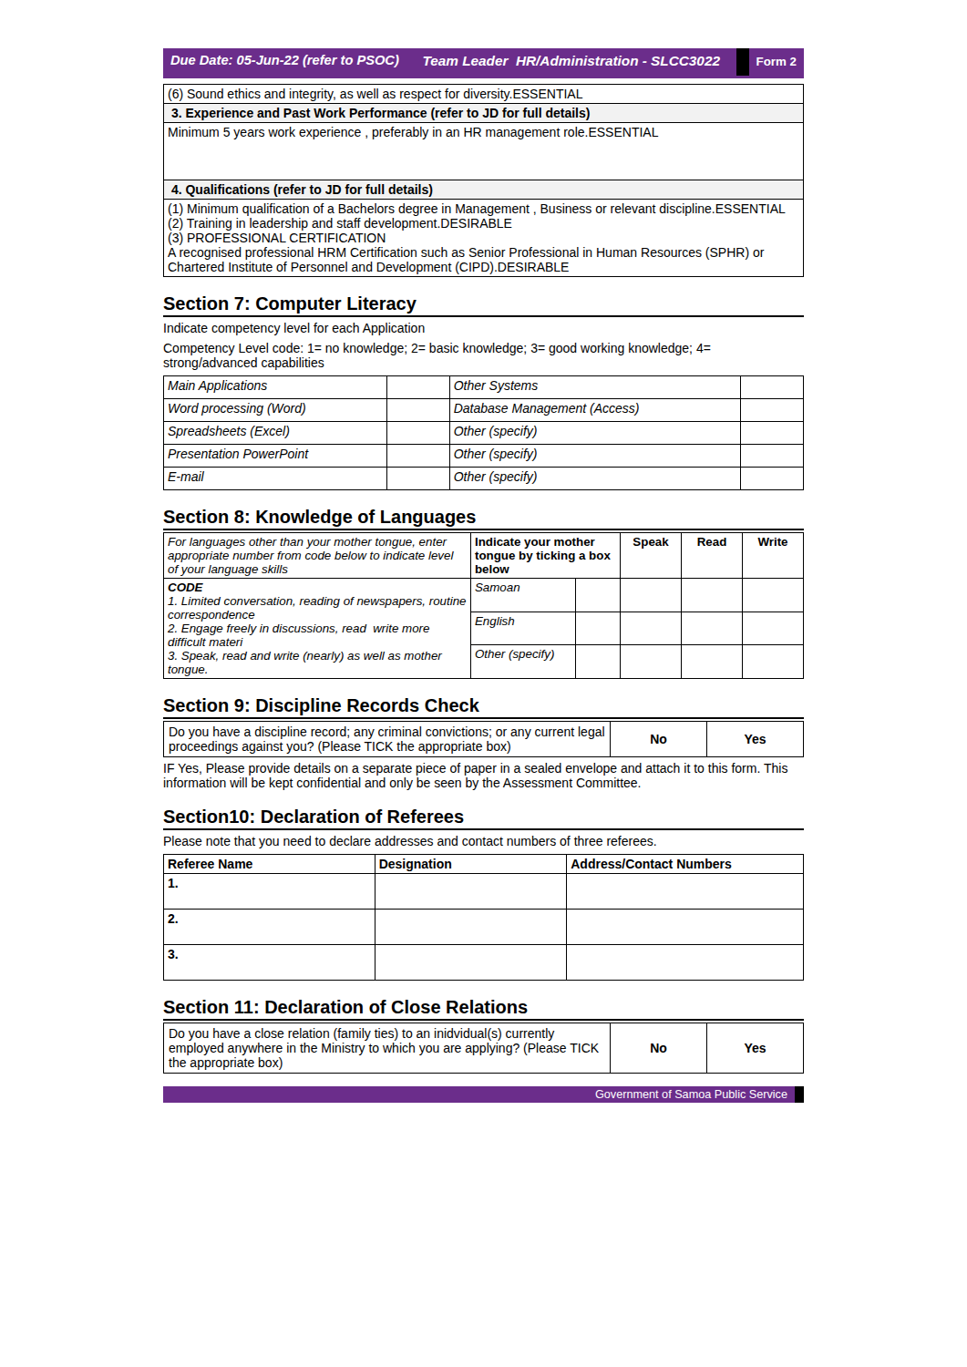Due Date: 05-Jun-22 (refer to PSOC)
Team Leader HR/Administration - SLCC3022
Form 2
| (6) Sound ethics and integrity, as well as respect for diversity.ESSENTIAL |
| 3. Experience and Past Work Performance (refer to JD for full details) |
| Minimum 5 years work experience , preferably in an HR management role.ESSENTIAL |
| 4. Qualifications (refer to JD for full details) |
| (1) Minimum qualification of a Bachelors degree in Management , Business or relevant discipline.ESSENTIAL (2) Training in leadership and staff development.DESIRABLE (3) PROFESSIONAL CERTIFICATION A recognised professional HRM Certification such as Senior Professional in Human Resources (SPHR) or Chartered Institute of Personnel and Development (CIPD).DESIRABLE |
Section 7: Computer Literacy
Indicate competency level for each Application
Competency Level code: 1= no knowledge; 2= basic knowledge; 3= good working knowledge; 4= strong/advanced capabilities
| Main Applications | | Other Systems | |
| Word processing (Word) | | Database Management (Access) | |
| Spreadsheets (Excel) | | Other (specify) | |
| Presentation PowerPoint | | Other (specify) | |
| E-mail | | Other (specify) | |
Section 8: Knowledge of Languages
| For languages other than your mother tongue, enter appropriate number from code below to indicate level of your language skills | Indicate your mother tongue by ticking a box below | Speak | Read | Write |
| CODE 1. Limited conversation, reading of newspapers, routine correspondence 2. Engage freely in discussions, read write more difficult materi 3. Speak, read and write (nearly) as well as mother tongue. | Samoan | | | | |
| English | | | | |
| Other (specify) | | | | |
Section 9: Discipline Records Check
| Do you have a discipline record; any criminal convictions; or any current legal proceedings against you? (Please TICK the appropriate box) | No | Yes |
IF Yes, Please provide details on a separate piece of paper in a sealed envelope and attach it to this form. This information will be kept confidential and only be seen by the Assessment Committee.
Section10: Declaration of Referees
Please note that you need to declare addresses and contact numbers of three referees.
| Referee Name | Designation | Address/Contact Numbers |
| --- | --- | --- |
| 1. | | |
| 2. | | |
| 3. | | |
Section 11: Declaration of Close Relations
| Do you have a close relation (family ties) to an inidvidual(s) currently employed anywhere in the Ministry to which you are applying? (Please TICK the appropriate box) | No | Yes |
Government of Samoa Public Service